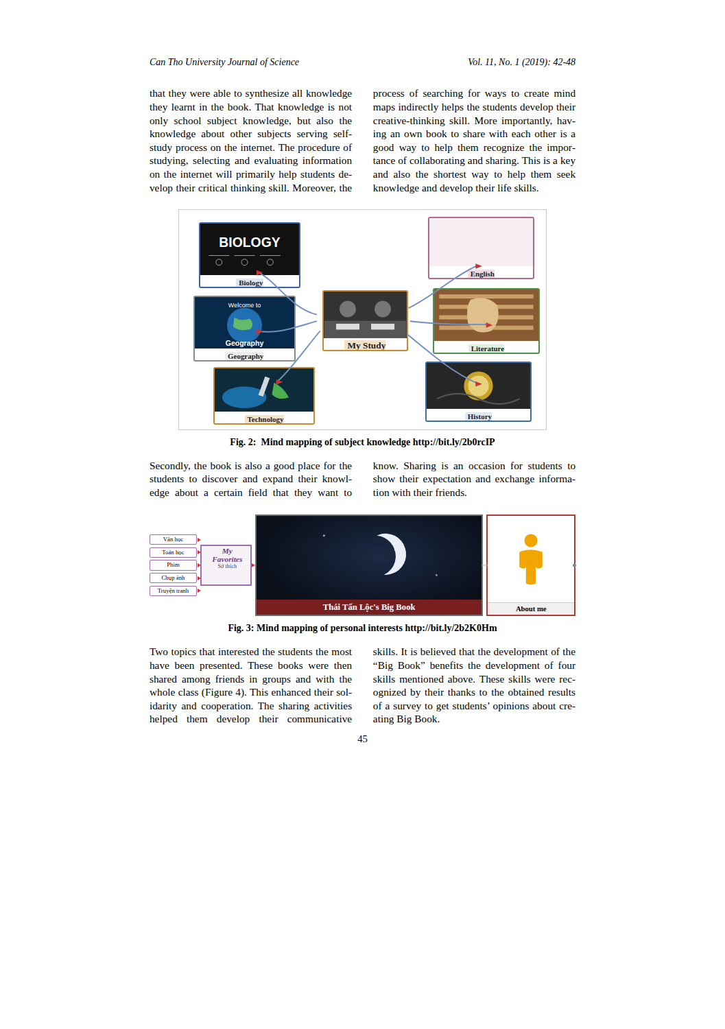Can Tho University Journal of Science
Vol. 11, No. 1 (2019): 42-48
that they were able to synthesize all knowledge they learnt in the book. That knowledge is not only school subject knowledge, but also the knowledge about other subjects serving self-study process on the internet. The procedure of studying, selecting and evaluating information on the internet will primarily help students develop their critical thinking skill. Moreover, the process of searching for ways to create mind maps indirectly helps the students develop their creative-thinking skill. More importantly, having an own book to share with each other is a good way to help them recognize the importance of collaborating and sharing. This is a key and also the shortest way to help them seek knowledge and develop their life skills.
Biology
Geography
Technology
My Study
English
Literature
History
Fig. 2: Mind mapping of subject knowledge http://bit.ly/2b0rcIP
Secondly, the book is also a good place for the students to discover and expand their knowledge about a certain field that they want to know. Sharing is an occasion for students to show their expectation and exchange information with their friends.
Văn học
Toán học
Phim
Chụp ảnh
Truyện tranh
My
Favorites
Sở thích
Thái Tấn Lộc's Big Book
About me
Fig. 3: Mind mapping of personal interests http://bit.ly/2b2K0Hm
Two topics that interested the students the most have been presented. These books were then shared among friends in groups and with the whole class (Figure 4). This enhanced their solidarity and cooperation. The sharing activities helped them develop their communicative skills. It is believed that the development of the “Big Book” benefits the development of four skills mentioned above. These skills were recognized by their thanks to the obtained results of a survey to get students’ opinions about creating Big Book.
45